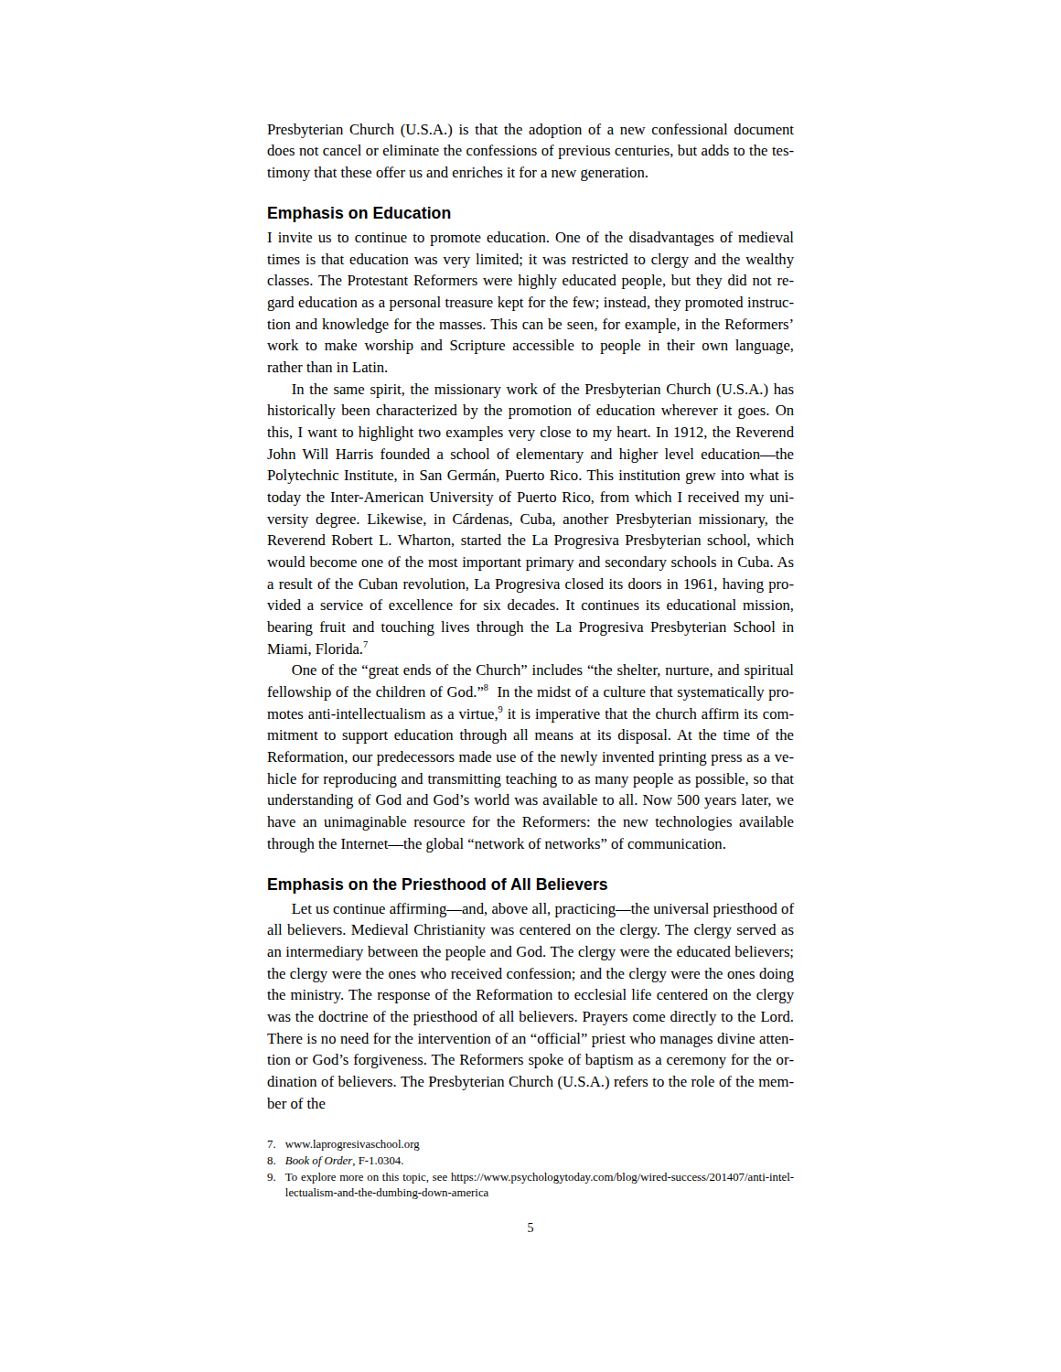Presbyterian Church (U.S.A.) is that the adoption of a new confessional document does not cancel or eliminate the confessions of previous centuries, but adds to the testimony that these offer us and enriches it for a new generation.
Emphasis on Education
I invite us to continue to promote education. One of the disadvantages of medieval times is that education was very limited; it was restricted to clergy and the wealthy classes. The Protestant Reformers were highly educated people, but they did not regard education as a personal treasure kept for the few; instead, they promoted instruction and knowledge for the masses. This can be seen, for example, in the Reformers’ work to make worship and Scripture accessible to people in their own language, rather than in Latin.
In the same spirit, the missionary work of the Presbyterian Church (U.S.A.) has historically been characterized by the promotion of education wherever it goes. On this, I want to highlight two examples very close to my heart. In 1912, the Reverend John Will Harris founded a school of elementary and higher level education—the Polytechnic Institute, in San Germán, Puerto Rico. This institution grew into what is today the Inter-American University of Puerto Rico, from which I received my university degree. Likewise, in Cárdenas, Cuba, another Presbyterian missionary, the Reverend Robert L. Wharton, started the La Progresiva Presbyterian school, which would become one of the most important primary and secondary schools in Cuba. As a result of the Cuban revolution, La Progresiva closed its doors in 1961, having provided a service of excellence for six decades. It continues its educational mission, bearing fruit and touching lives through the La Progresiva Presbyterian School in Miami, Florida.7
One of the “great ends of the Church” includes “the shelter, nurture, and spiritual fellowship of the children of God.”8 In the midst of a culture that systematically promotes anti-intellectualism as a virtue,9 it is imperative that the church affirm its commitment to support education through all means at its disposal. At the time of the Reformation, our predecessors made use of the newly invented printing press as a vehicle for reproducing and transmitting teaching to as many people as possible, so that understanding of God and God’s world was available to all. Now 500 years later, we have an unimaginable resource for the Reformers: the new technologies available through the Internet—the global “network of networks” of communication.
Emphasis on the Priesthood of All Believers
Let us continue affirming—and, above all, practicing—the universal priesthood of all believers. Medieval Christianity was centered on the clergy. The clergy served as an intermediary between the people and God. The clergy were the educated believers; the clergy were the ones who received confession; and the clergy were the ones doing the ministry. The response of the Reformation to ecclesial life centered on the clergy was the doctrine of the priesthood of all believers. Prayers come directly to the Lord. There is no need for the intervention of an “official” priest who manages divine attention or God’s forgiveness. The Reformers spoke of baptism as a ceremony for the ordination of believers. The Presbyterian Church (U.S.A.) refers to the role of the member of the
7. www.laprogresivaschool.org
8. Book of Order, F-1.0304.
9. To explore more on this topic, see https://www.psychologytoday.com/blog/wired-success/201407/anti-intellectualism-and-the-dumbing-down-america
5